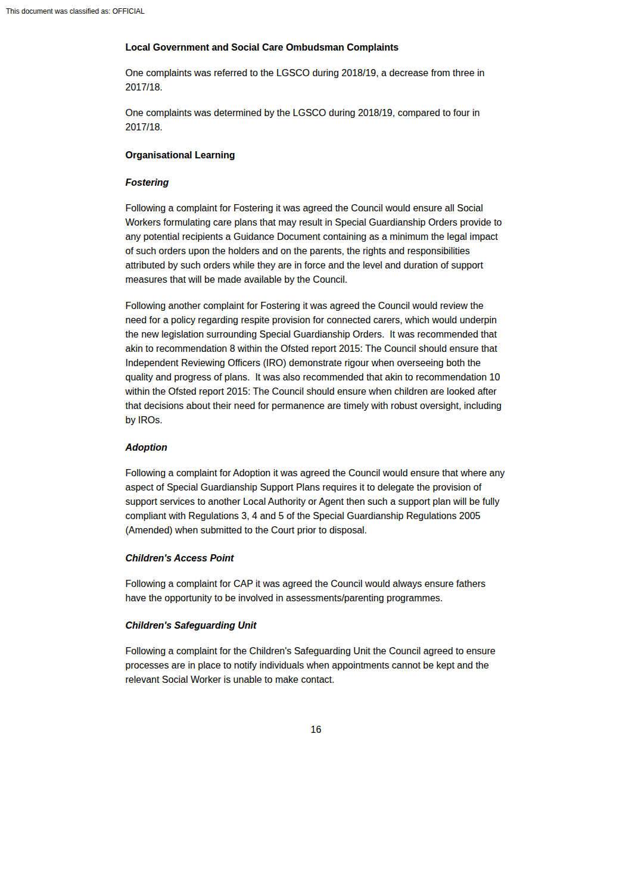This document was classified as: OFFICIAL
Local Government and Social Care Ombudsman Complaints
One complaints was referred to the LGSCO during 2018/19, a decrease from three in 2017/18.
One complaints was determined by the LGSCO during 2018/19, compared to four in 2017/18.
Organisational Learning
Fostering
Following a complaint for Fostering it was agreed the Council would ensure all Social Workers formulating care plans that may result in Special Guardianship Orders provide to any potential recipients a Guidance Document containing as a minimum the legal impact of such orders upon the holders and on the parents, the rights and responsibilities attributed by such orders while they are in force and the level and duration of support measures that will be made available by the Council.
Following another complaint for Fostering it was agreed the Council would review the need for a policy regarding respite provision for connected carers, which would underpin the new legislation surrounding Special Guardianship Orders. It was recommended that akin to recommendation 8 within the Ofsted report 2015: The Council should ensure that Independent Reviewing Officers (IRO) demonstrate rigour when overseeing both the quality and progress of plans. It was also recommended that akin to recommendation 10 within the Ofsted report 2015: The Council should ensure when children are looked after that decisions about their need for permanence are timely with robust oversight, including by IROs.
Adoption
Following a complaint for Adoption it was agreed the Council would ensure that where any aspect of Special Guardianship Support Plans requires it to delegate the provision of support services to another Local Authority or Agent then such a support plan will be fully compliant with Regulations 3, 4 and 5 of the Special Guardianship Regulations 2005 (Amended) when submitted to the Court prior to disposal.
Children's Access Point
Following a complaint for CAP it was agreed the Council would always ensure fathers have the opportunity to be involved in assessments/parenting programmes.
Children's Safeguarding Unit
Following a complaint for the Children's Safeguarding Unit the Council agreed to ensure processes are in place to notify individuals when appointments cannot be kept and the relevant Social Worker is unable to make contact.
16